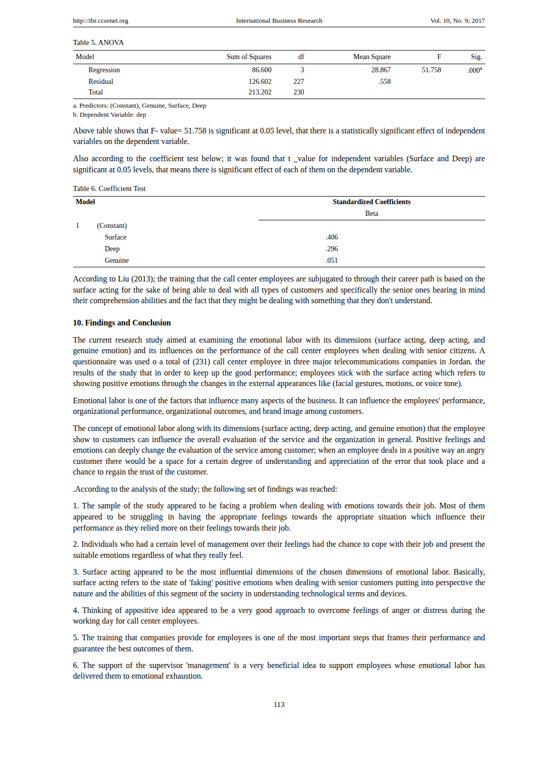http://ibr.ccsenet.org
International Business Research
Vol. 10, No. 9; 2017
Table 5. ANOVA
| Model | Sum of Squares | df | Mean Square | F | Sig. |
| --- | --- | --- | --- | --- | --- |
| Regression | 86.600 | 3 | 28.867 | 51.758 | .000 a |
| Residual | 126.602 | 227 | .558 | | |
| Total | 213.202 | 230 | | | |
a. Predictors: (Constant), Genuine, Surface, Deep
b. Dependent Variable: dep
Above table shows that F- value= 51.758 is significant at 0.05 level, that there is a statistically significant effect of independent variables on the dependent variable.
Also according to the coefficient test below; it was found that t _value for independent variables (Surface and Deep) are significant at 0.05 levels, that means there is significant effect of each of them on the dependent variable.
Table 6. Coefficient Test
| Model | Standardized Coefficients |
| --- | --- |
| | Beta |
| 1 (Constant) | | |
| Surface | .406 | |
| Deep | .296 | |
| Genuine | .051 | |
According to Liu (2013); the training that the call center employees are subjugated to through their career path is based on the surface acting for the sake of being able to deal with all types of customers and specifically the senior ones bearing in mind their comprehension abilities and the fact that they might be dealing with something that they don't understand.
10. Findings and Conclusion
The current research study aimed at examining the emotional labor with its dimensions (surface acting, deep acting, and genuine emotion) and its influences on the performance of the call center employees when dealing with senior citizens. A questionnaire was used o a total of (231) call center employee in three major telecommunications companies in Jordan. the results of the study that in order to keep up the good performance; employees stick with the surface acting which refers to showing positive emotions through the changes in the external appearances like (facial gestures, motions, or voice tone).
Emotional labor is one of the factors that influence many aspects of the business. It can influence the employees' performance, organizational performance, organizational outcomes, and brand image among customers.
The concept of emotional labor along with its dimensions (surface acting, deep acting, and genuine emotion) that the employee show to customers can influence the overall evaluation of the service and the organization in general. Positive feelings and emotions can deeply change the evaluation of the service among customer; when an employee deals in a positive way an angry customer there would be a space for a certain degree of understanding and appreciation of the error that took place and a chance to regain the trust of the customer.
.According to the analysis of the study; the following set of findings was reached:
1. The sample of the study appeared to be facing a problem when dealing with emotions towards their job. Most of them appeared to be struggling in having the appropriate feelings towards the appropriate situation which influence their performance as they relied more on their feelings towards their job.
2. Individuals who had a certain level of management over their feelings had the chance to cope with their job and present the suitable emotions regardless of what they really feel.
3. Surface acting appeared to be the most influential dimensions of the chosen dimensions of emotional labor. Basically, surface acting refers to the state of 'faking' positive emotions when dealing with senior customers putting into perspective the nature and the abilities of this segment of the society in understanding technological terms and devices.
4. Thinking of appositive idea appeared to be a very good approach to overcome feelings of anger or distress during the working day for call center employees.
5. The training that companies provide for employees is one of the most important steps that frames their performance and guarantee the best outcomes of them.
6. The support of the supervisor 'management' is a very beneficial idea to support employees whose emotional labor has delivered them to emotional exhaustion.
113